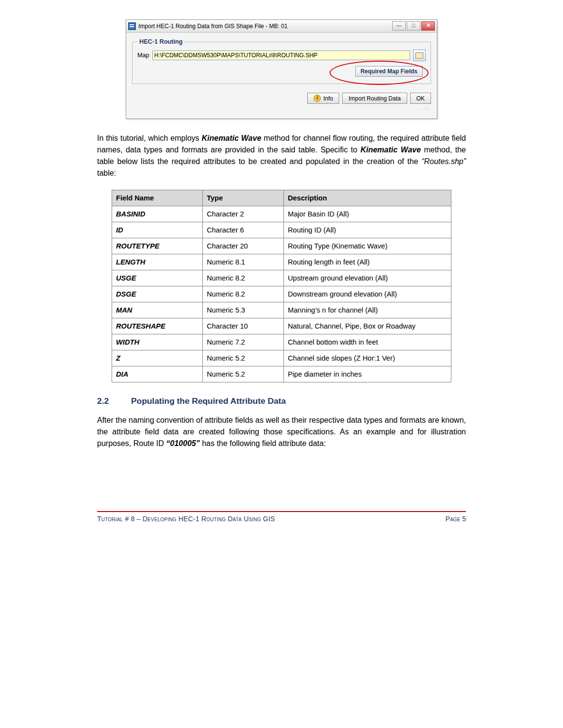Import HEC-1 Routing Data from GIS Shape File - MB: 01
—□✕
HEC-1 Routing
Map
Required Map Fields
i Info Import Routing Data OK
.::
In this tutorial, which employs Kinematic Wave method for channel flow routing, the required attribute field names, data types and formats are provided in the said table. Specific to Kinematic Wave method, the table below lists the required attributes to be created and populated in the creation of the “Routes.shp” table:
| Field Name | Type | Description |
| --- | --- | --- |
| BASINID | Character 2 | Major Basin ID (All) |
| ID | Character 6 | Routing ID (All) |
| ROUTETYPE | Character 20 | Routing Type (Kinematic Wave) |
| LENGTH | Numeric 8.1 | Routing length in feet (All) |
| USGE | Numeric 8.2 | Upstream ground elevation (All) |
| DSGE | Numeric 8.2 | Downstream ground elevation (All) |
| MAN | Numeric 5.3 | Manning’s n for channel (All) |
| ROUTESHAPE | Character 10 | Natural, Channel, Pipe, Box or Roadway |
| WIDTH | Numeric 7.2 | Channel bottom width in feet |
| Z | Numeric 5.2 | Channel side slopes (Z Hor:1 Ver) |
| DIA | Numeric 5.2 | Pipe diameter in inches |
2.2 Populating the Required Attribute Data
After the naming convention of attribute fields as well as their respective data types and formats are known, the attribute field data are created following those specifications. As an example and for illustration purposes, Route ID “010005” has the following field attribute data:
Tutorial # 8 – Developing HEC-1 Routing Data Using GIS
Page 5